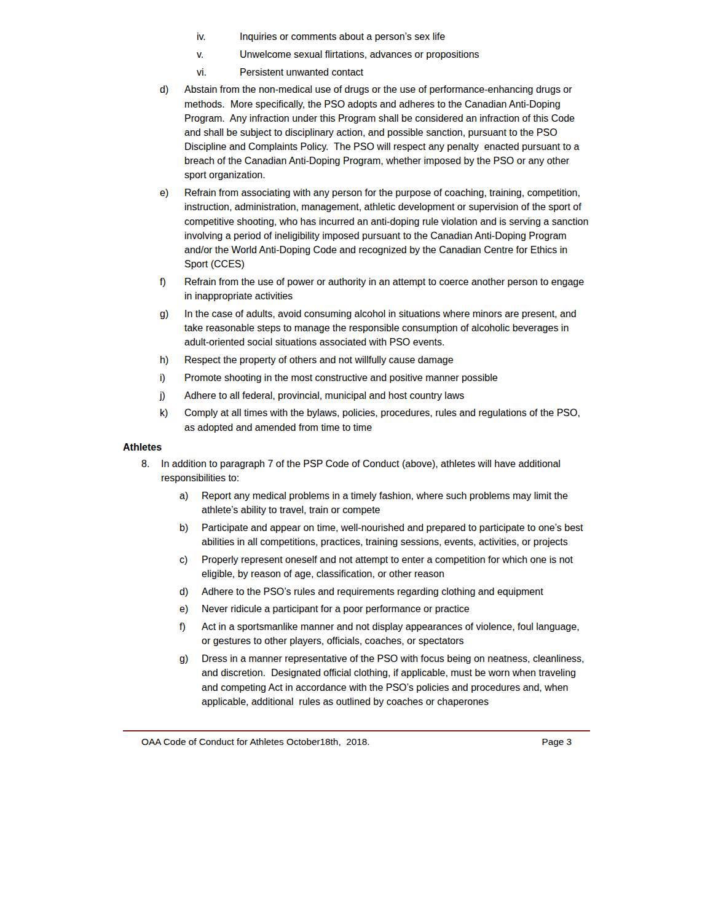iv. Inquiries or comments about a person’s sex life
v. Unwelcome sexual flirtations, advances or propositions
vi. Persistent unwanted contact
d) Abstain from the non-medical use of drugs or the use of performance-enhancing drugs or methods. More specifically, the PSO adopts and adheres to the Canadian Anti-Doping Program. Any infraction under this Program shall be considered an infraction of this Code and shall be subject to disciplinary action, and possible sanction, pursuant to the PSO Discipline and Complaints Policy. The PSO will respect any penalty enacted pursuant to a breach of the Canadian Anti-Doping Program, whether imposed by the PSO or any other sport organization.
e) Refrain from associating with any person for the purpose of coaching, training, competition, instruction, administration, management, athletic development or supervision of the sport of competitive shooting, who has incurred an anti-doping rule violation and is serving a sanction involving a period of ineligibility imposed pursuant to the Canadian Anti-Doping Program and/or the World Anti-Doping Code and recognized by the Canadian Centre for Ethics in Sport (CCES)
f) Refrain from the use of power or authority in an attempt to coerce another person to engage in inappropriate activities
g) In the case of adults, avoid consuming alcohol in situations where minors are present, and take reasonable steps to manage the responsible consumption of alcoholic beverages in adult-oriented social situations associated with PSO events.
h) Respect the property of others and not willfully cause damage
i) Promote shooting in the most constructive and positive manner possible
j) Adhere to all federal, provincial, municipal and host country laws
k) Comply at all times with the bylaws, policies, procedures, rules and regulations of the PSO, as adopted and amended from time to time
Athletes
8. In addition to paragraph 7 of the PSP Code of Conduct (above), athletes will have additional responsibilities to:
a) Report any medical problems in a timely fashion, where such problems may limit the athlete’s ability to travel, train or compete
b) Participate and appear on time, well-nourished and prepared to participate to one’s best abilities in all competitions, practices, training sessions, events, activities, or projects
c) Properly represent oneself and not attempt to enter a competition for which one is not eligible, by reason of age, classification, or other reason
d) Adhere to the PSO’s rules and requirements regarding clothing and equipment
e) Never ridicule a participant for a poor performance or practice
f) Act in a sportsmanlike manner and not display appearances of violence, foul language, or gestures to other players, officials, coaches, or spectators
g) Dress in a manner representative of the PSO with focus being on neatness, cleanliness, and discretion. Designated official clothing, if applicable, must be worn when traveling and competing Act in accordance with the PSO’s policies and procedures and, when applicable, additional rules as outlined by coaches or chaperones
OAA Code of Conduct for Athletes October18th, 2018. Page 3